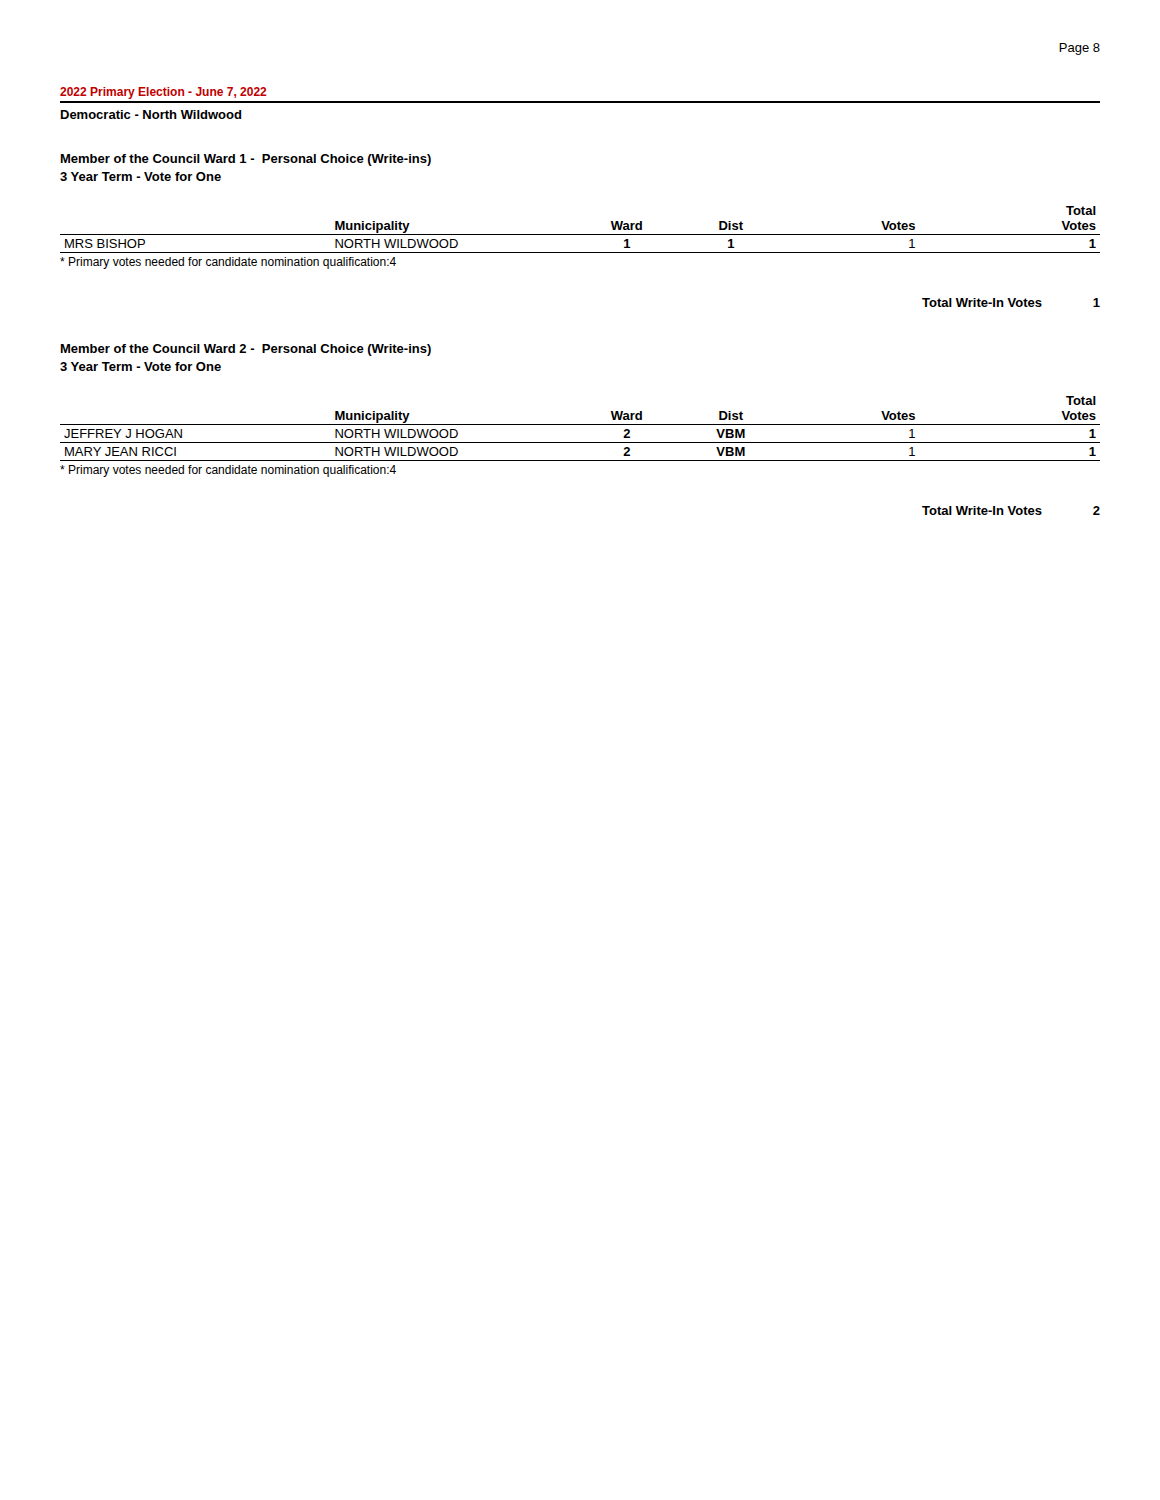Page 8
2022 Primary Election - June 7, 2022
Democratic - North Wildwood
Member of the Council Ward 1 - Personal Choice (Write-ins)
3 Year Term - Vote for One
| | Municipality | Ward | Dist | Votes | Total Votes |
| --- | --- | --- | --- | --- | --- |
| MRS BISHOP | NORTH WILDWOOD | 1 | 1 | 1 | 1 |
* Primary votes needed for candidate nomination qualification:4
Total Write-In Votes 1
Member of the Council Ward 2 - Personal Choice (Write-ins)
3 Year Term - Vote for One
| | Municipality | Ward | Dist | Votes | Total Votes |
| --- | --- | --- | --- | --- | --- |
| JEFFREY J HOGAN | NORTH WILDWOOD | 2 | VBM | 1 | 1 |
| MARY JEAN RICCI | NORTH WILDWOOD | 2 | VBM | 1 | 1 |
* Primary votes needed for candidate nomination qualification:4
Total Write-In Votes 2